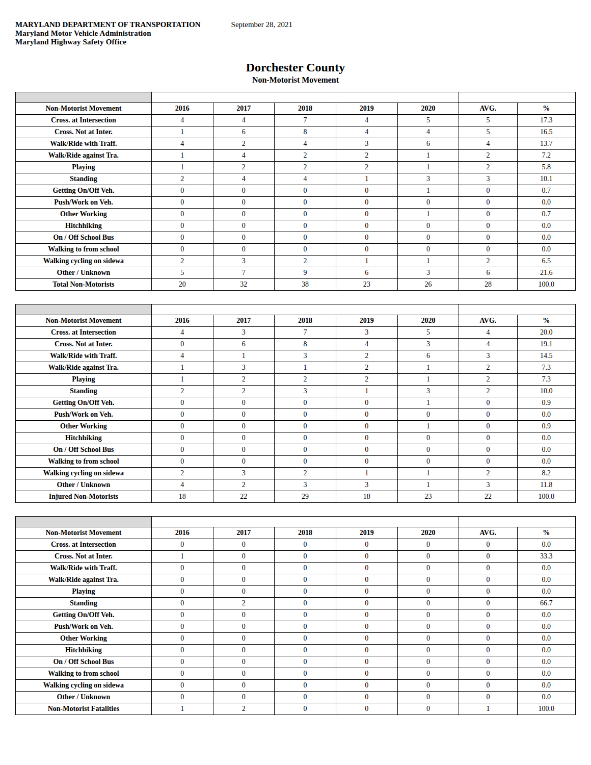MARYLAND DEPARTMENT OF TRANSPORTATION September 28, 2021
Maryland Motor Vehicle Administration
Maryland Highway Safety Office
Dorchester County
Non-Motorist Movement
| Non-Motorist Movement | 2016 | 2017 | 2018 | 2019 | 2020 | AVG. | % |
| --- | --- | --- | --- | --- | --- | --- | --- |
| Cross. at Intersection | 4 | 4 | 7 | 4 | 5 | 5 | 17.3 |
| Cross. Not at Inter. | 1 | 6 | 8 | 4 | 4 | 5 | 16.5 |
| Walk/Ride with Traff. | 4 | 2 | 4 | 3 | 6 | 4 | 13.7 |
| Walk/Ride against Tra. | 1 | 4 | 2 | 2 | 1 | 2 | 7.2 |
| Playing | 1 | 2 | 2 | 2 | 1 | 2 | 5.8 |
| Standing | 2 | 4 | 4 | 1 | 3 | 3 | 10.1 |
| Getting On/Off Veh. | 0 | 0 | 0 | 0 | 1 | 0 | 0.7 |
| Push/Work on Veh. | 0 | 0 | 0 | 0 | 0 | 0 | 0.0 |
| Other Working | 0 | 0 | 0 | 0 | 1 | 0 | 0.7 |
| Hitchhiking | 0 | 0 | 0 | 0 | 0 | 0 | 0.0 |
| On / Off School Bus | 0 | 0 | 0 | 0 | 0 | 0 | 0.0 |
| Walking to from school | 0 | 0 | 0 | 0 | 0 | 0 | 0.0 |
| Walking cycling on sidewa | 2 | 3 | 2 | 1 | 1 | 2 | 6.5 |
| Other / Unknown | 5 | 7 | 9 | 6 | 3 | 6 | 21.6 |
| Total Non-Motorists | 20 | 32 | 38 | 23 | 26 | 28 | 100.0 |
| Non-Motorist Movement | 2016 | 2017 | 2018 | 2019 | 2020 | AVG. | % |
| --- | --- | --- | --- | --- | --- | --- | --- |
| Cross. at Intersection | 4 | 3 | 7 | 3 | 5 | 4 | 20.0 |
| Cross. Not at Inter. | 0 | 6 | 8 | 4 | 3 | 4 | 19.1 |
| Walk/Ride with Traff. | 4 | 1 | 3 | 2 | 6 | 3 | 14.5 |
| Walk/Ride against Tra. | 1 | 3 | 1 | 2 | 1 | 2 | 7.3 |
| Playing | 1 | 2 | 2 | 2 | 1 | 2 | 7.3 |
| Standing | 2 | 2 | 3 | 1 | 3 | 2 | 10.0 |
| Getting On/Off Veh. | 0 | 0 | 0 | 0 | 1 | 0 | 0.9 |
| Push/Work on Veh. | 0 | 0 | 0 | 0 | 0 | 0 | 0.0 |
| Other Working | 0 | 0 | 0 | 0 | 1 | 0 | 0.9 |
| Hitchhiking | 0 | 0 | 0 | 0 | 0 | 0 | 0.0 |
| On / Off School Bus | 0 | 0 | 0 | 0 | 0 | 0 | 0.0 |
| Walking to from school | 0 | 0 | 0 | 0 | 0 | 0 | 0.0 |
| Walking cycling on sidewa | 2 | 3 | 2 | 1 | 1 | 2 | 8.2 |
| Other / Unknown | 4 | 2 | 3 | 3 | 1 | 3 | 11.8 |
| Injured Non-Motorists | 18 | 22 | 29 | 18 | 23 | 22 | 100.0 |
| Non-Motorist Movement | 2016 | 2017 | 2018 | 2019 | 2020 | AVG. | % |
| --- | --- | --- | --- | --- | --- | --- | --- |
| Cross. at Intersection | 0 | 0 | 0 | 0 | 0 | 0 | 0.0 |
| Cross. Not at Inter. | 1 | 0 | 0 | 0 | 0 | 0 | 33.3 |
| Walk/Ride with Traff. | 0 | 0 | 0 | 0 | 0 | 0 | 0.0 |
| Walk/Ride against Tra. | 0 | 0 | 0 | 0 | 0 | 0 | 0.0 |
| Playing | 0 | 0 | 0 | 0 | 0 | 0 | 0.0 |
| Standing | 0 | 2 | 0 | 0 | 0 | 0 | 66.7 |
| Getting On/Off Veh. | 0 | 0 | 0 | 0 | 0 | 0 | 0.0 |
| Push/Work on Veh. | 0 | 0 | 0 | 0 | 0 | 0 | 0.0 |
| Other Working | 0 | 0 | 0 | 0 | 0 | 0 | 0.0 |
| Hitchhiking | 0 | 0 | 0 | 0 | 0 | 0 | 0.0 |
| On / Off School Bus | 0 | 0 | 0 | 0 | 0 | 0 | 0.0 |
| Walking to from school | 0 | 0 | 0 | 0 | 0 | 0 | 0.0 |
| Walking cycling on sidewa | 0 | 0 | 0 | 0 | 0 | 0 | 0.0 |
| Other / Unknown | 0 | 0 | 0 | 0 | 0 | 0 | 0.0 |
| Non-Motorist Fatalities | 1 | 2 | 0 | 0 | 0 | 1 | 100.0 |